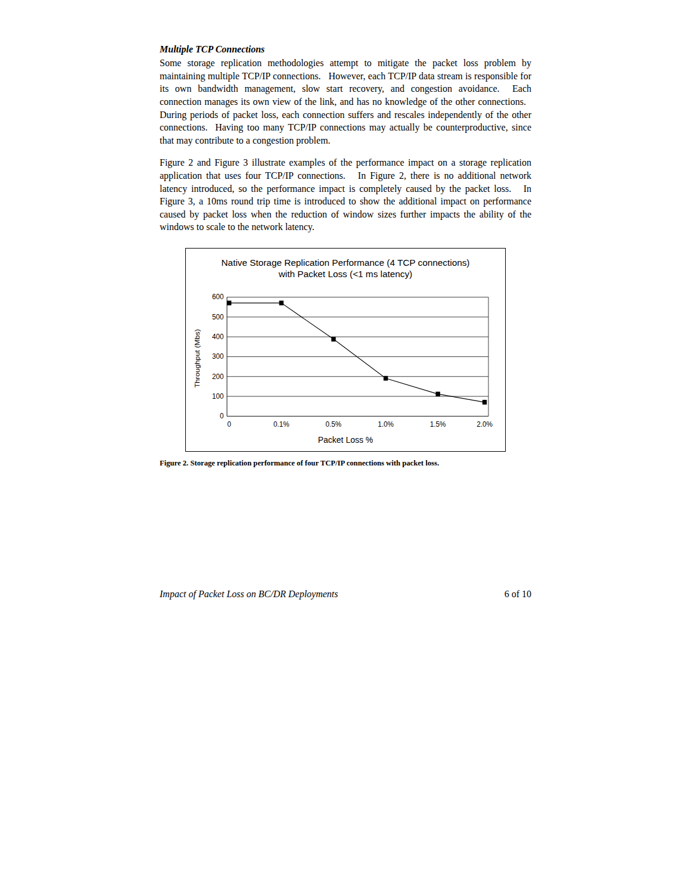Multiple TCP Connections
Some storage replication methodologies attempt to mitigate the packet loss problem by maintaining multiple TCP/IP connections. However, each TCP/IP data stream is responsible for its own bandwidth management, slow start recovery, and congestion avoidance. Each connection manages its own view of the link, and has no knowledge of the other connections. During periods of packet loss, each connection suffers and rescales independently of the other connections. Having too many TCP/IP connections may actually be counterproductive, since that may contribute to a congestion problem.
Figure 2 and Figure 3 illustrate examples of the performance impact on a storage replication application that uses four TCP/IP connections. In Figure 2, there is no additional network latency introduced, so the performance impact is completely caused by the packet loss. In Figure 3, a 10ms round trip time is introduced to show the additional impact on performance caused by packet loss when the reduction of window sizes further impacts the ability of the windows to scale to the network latency.
Native Storage Replication Performance (4 TCP connections)
with Packet Loss (<1 ms latency)
Throughput (Mbs) 600 500 400 300 200 100 0 0 0.1% 0.5% 1.0% 1.5% 2.0%
Packet Loss %
Figure 2. Storage replication performance of four TCP/IP connections with packet loss.
Impact of Packet Loss on BC/DR Deployments 6 of 10